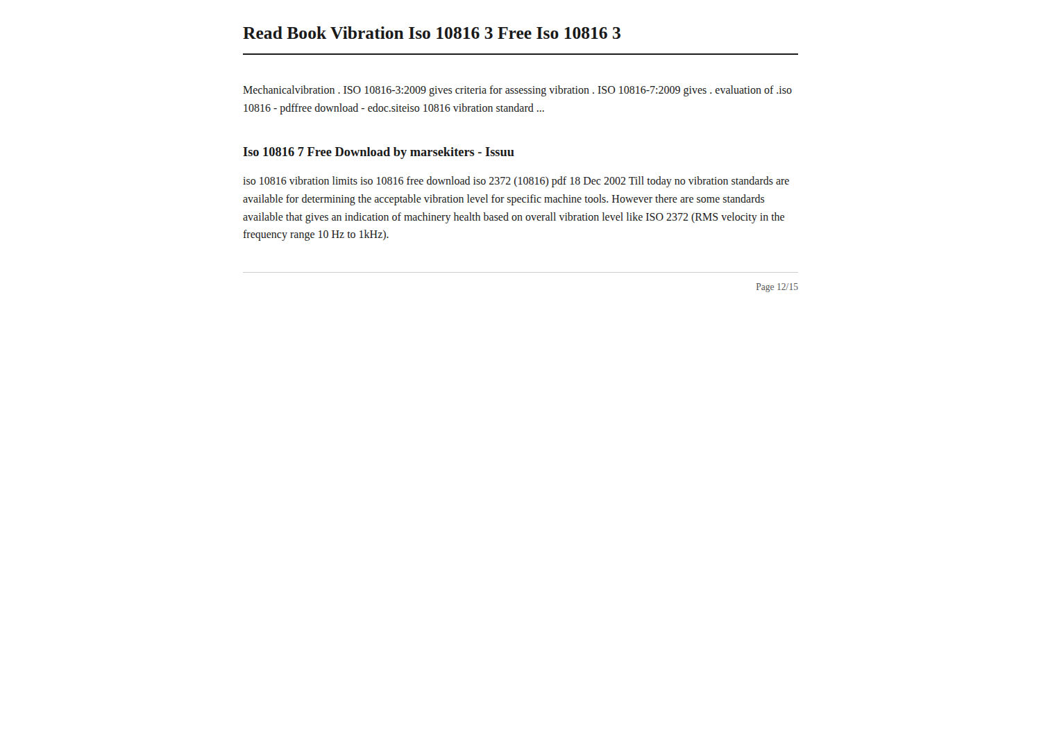Read Book Vibration Iso 10816 3 Free Iso 10816 3
Mechanicalvibration . ISO 10816-3:2009 gives criteria for assessing vibration . ISO 10816-7:2009 gives . evaluation of .iso 10816 - pdffree download - edoc.siteiso 10816 vibration standard ...
Iso 10816 7 Free Download by marsekiters - Issuu
iso 10816 vibration limits iso 10816 free download iso 2372 (10816) pdf 18 Dec 2002 Till today no vibration standards are available for determining the acceptable vibration level for specific machine tools. However there are some standards available that gives an indication of machinery health based on overall vibration level like ISO 2372 (RMS velocity in the frequency range 10 Hz to 1kHz).
Page 12/15